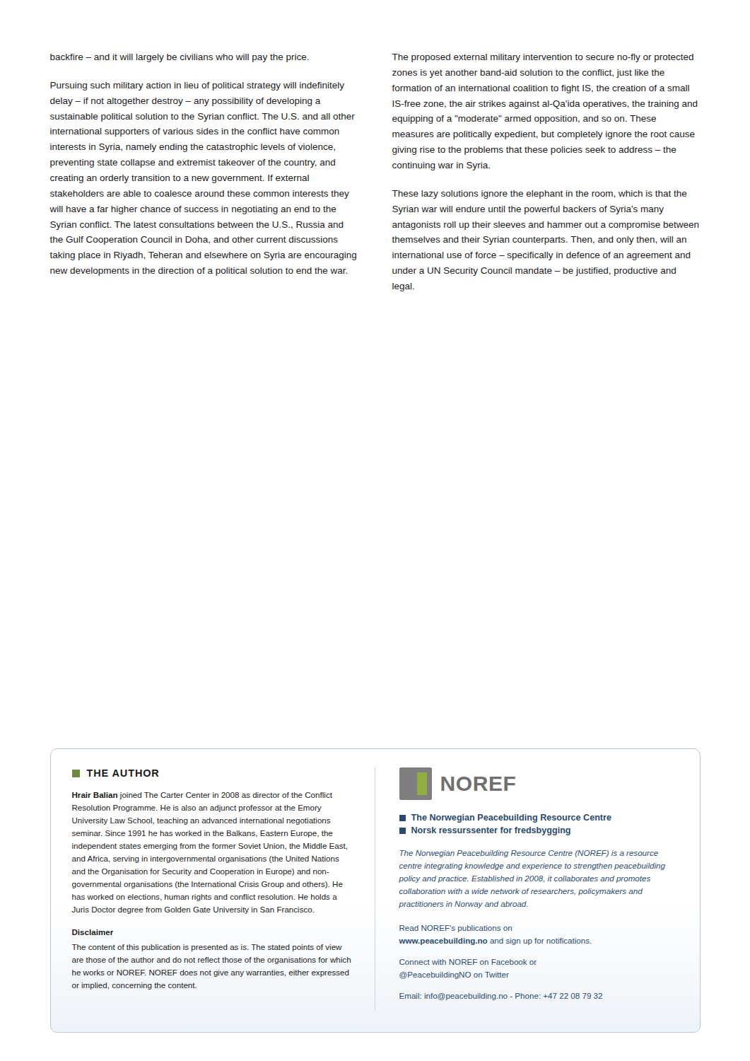backfire – and it will largely be civilians who will pay the price.
Pursuing such military action in lieu of political strategy will indefinitely delay – if not altogether destroy – any possibility of developing a sustainable political solution to the Syrian conflict. The U.S. and all other international supporters of various sides in the conflict have common interests in Syria, namely ending the catastrophic levels of violence, preventing state collapse and extremist takeover of the country, and creating an orderly transition to a new government. If external stakeholders are able to coalesce around these common interests they will have a far higher chance of success in negotiating an end to the Syrian conflict. The latest consultations between the U.S., Russia and the Gulf Cooperation Council in Doha, and other current discussions taking place in Riyadh, Teheran and elsewhere on Syria are encouraging new developments in the direction of a political solution to end the war.
The proposed external military intervention to secure no-fly or protected zones is yet another band-aid solution to the conflict, just like the formation of an international coalition to fight IS, the creation of a small IS-free zone, the air strikes against al-Qa'ida operatives, the training and equipping of a "moderate" armed opposition, and so on. These measures are politically expedient, but completely ignore the root cause giving rise to the problems that these policies seek to address – the continuing war in Syria.
These lazy solutions ignore the elephant in the room, which is that the Syrian war will endure until the powerful backers of Syria's many antagonists roll up their sleeves and hammer out a compromise between themselves and their Syrian counterparts. Then, and only then, will an international use of force – specifically in defence of an agreement and under a UN Security Council mandate – be justified, productive and legal.
THE AUTHOR
Hrair Balian joined The Carter Center in 2008 as director of the Conflict Resolution Programme. He is also an adjunct professor at the Emory University Law School, teaching an advanced international negotiations seminar. Since 1991 he has worked in the Balkans, Eastern Europe, the independent states emerging from the former Soviet Union, the Middle East, and Africa, serving in intergovernmental organisations (the United Nations and the Organisation for Security and Cooperation in Europe) and non-governmental organisations (the International Crisis Group and others). He has worked on elections, human rights and conflict resolution. He holds a Juris Doctor degree from Golden Gate University in San Francisco.
Disclaimer
The content of this publication is presented as is. The stated points of view are those of the author and do not reflect those of the organisations for which he works or NOREF. NOREF does not give any warranties, either expressed or implied, concerning the content.
NOREF
The Norwegian Peacebuilding Resource Centre
Norsk ressurssenter for fredsbygging
The Norwegian Peacebuilding Resource Centre (NOREF) is a resource centre integrating knowledge and experience to strengthen peacebuilding policy and practice. Established in 2008, it collaborates and promotes collaboration with a wide network of researchers, policymakers and practitioners in Norway and abroad.
Read NOREF's publications on
www.peacebuilding.no and sign up for notifications.
Connect with NOREF on Facebook or
@PeacebuildingNO on Twitter
Email: info@peacebuilding.no - Phone: +47 22 08 79 32